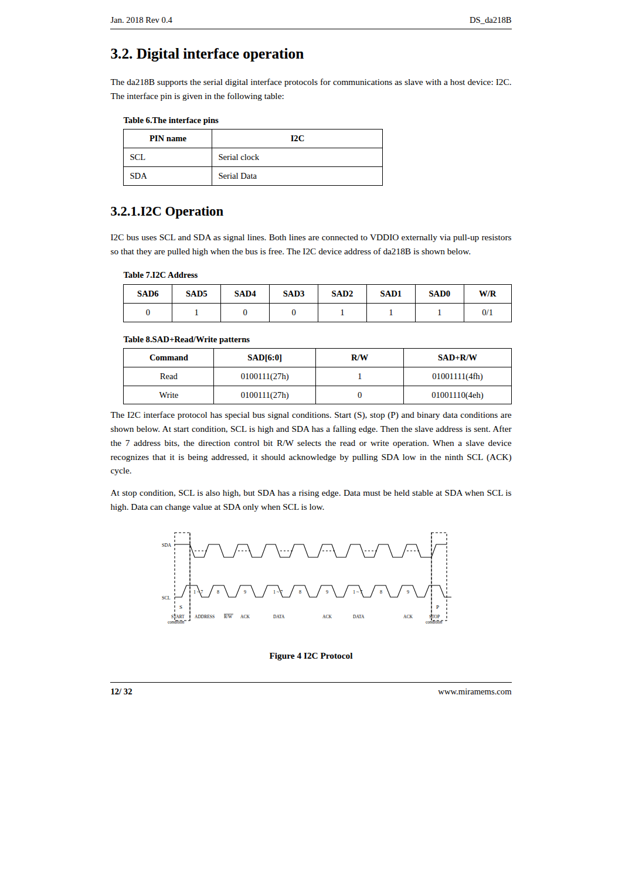Jan. 2018 Rev 0.4
DS_da218B
3.2. Digital interface operation
The da218B supports the serial digital interface protocols for communications as slave with a host device: I2C. The interface pin is given in the following table:
Table 6.The interface pins
| PIN name | I2C |
| --- | --- |
| SCL | Serial clock |
| SDA | Serial Data |
3.2.1.I2C Operation
I2C bus uses SCL and SDA as signal lines. Both lines are connected to VDDIO externally via pull-up resistors so that they are pulled high when the bus is free. The I2C device address of da218B is shown below.
Table 7.I2C Address
| SAD6 | SAD5 | SAD4 | SAD3 | SAD2 | SAD1 | SAD0 | W/R |
| --- | --- | --- | --- | --- | --- | --- | --- |
| 0 | 1 | 0 | 0 | 1 | 1 | 1 | 0/1 |
Table 8.SAD+Read/Write patterns
| Command | SAD[6:0] | R/W | SAD+R/W |
| --- | --- | --- | --- |
| Read | 0100111(27h) | 1 | 01001111(4fh) |
| Write | 0100111(27h) | 0 | 01001110(4eh) |
The I2C interface protocol has special bus signal conditions. Start (S), stop (P) and binary data conditions are shown below. At start condition, SCL is high and SDA has a falling edge. Then the slave address is sent. After the 7 address bits, the direction control bit R/W selects the read or write operation. When a slave device recognizes that it is being addressed, it should acknowledge by pulling SDA low in the ninth SCL (ACK) cycle.
At stop condition, SCL is also high, but SDA has a rising edge. Data must be held stable at SDA when SCL is high. Data can change value at SDA only when SCL is low.
SDA SCL 1 ~ 7 8 9 1 ~ 7 8 9 1 ~ 7 8 9 S P START condition ADDRESS R/W ACK DATA ACK DATA ACK STOP condition
Figure 4 I2C Protocol
12/ 32
www.miramems.com